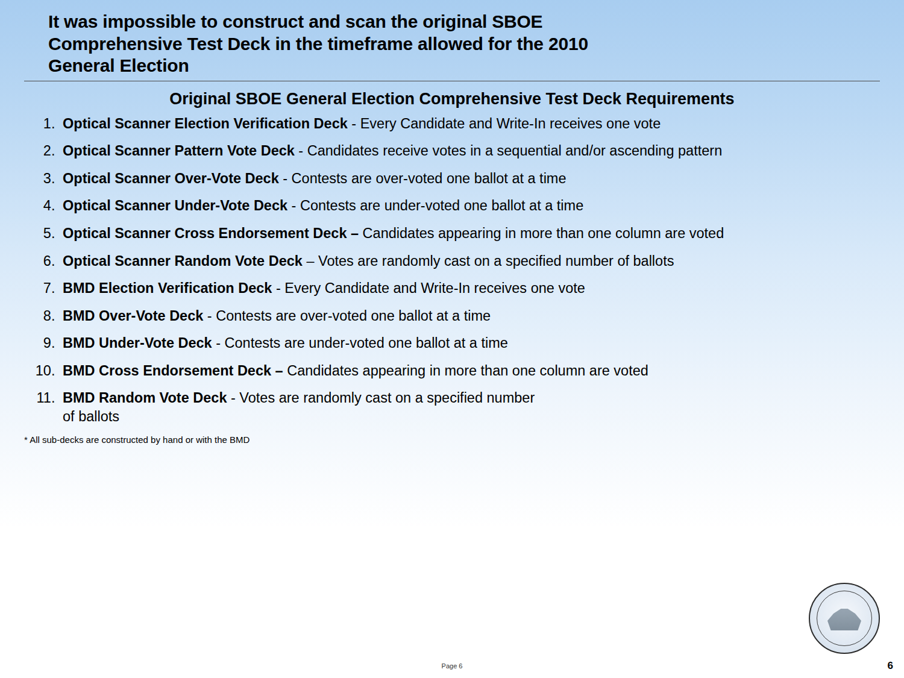It was impossible to construct and scan the original SBOE
Comprehensive Test Deck in the timeframe allowed for the 2010
General Election
Original SBOE General Election Comprehensive Test Deck Requirements
Optical Scanner Election Verification Deck - Every Candidate and Write-In receives one vote
Optical Scanner Pattern Vote Deck - Candidates receive votes in a sequential and/or ascending pattern
Optical Scanner Over-Vote Deck - Contests are over-voted one ballot at a time
Optical Scanner Under-Vote Deck - Contests are under-voted one ballot at a time
Optical Scanner Cross Endorsement Deck – Candidates appearing in more than one column are voted
Optical Scanner Random Vote Deck – Votes are randomly cast on a specified number of ballots
BMD Election Verification Deck - Every Candidate and Write-In receives one vote
BMD Over-Vote Deck - Contests are over-voted one ballot at a time
BMD Under-Vote Deck - Contests are under-voted one ballot at a time
BMD Cross Endorsement Deck – Candidates appearing in more than one column are voted
BMD Random Vote Deck - Votes are randomly cast on a specified number
of ballots
* All sub-decks are constructed by hand or with the BMD
Page 6
6